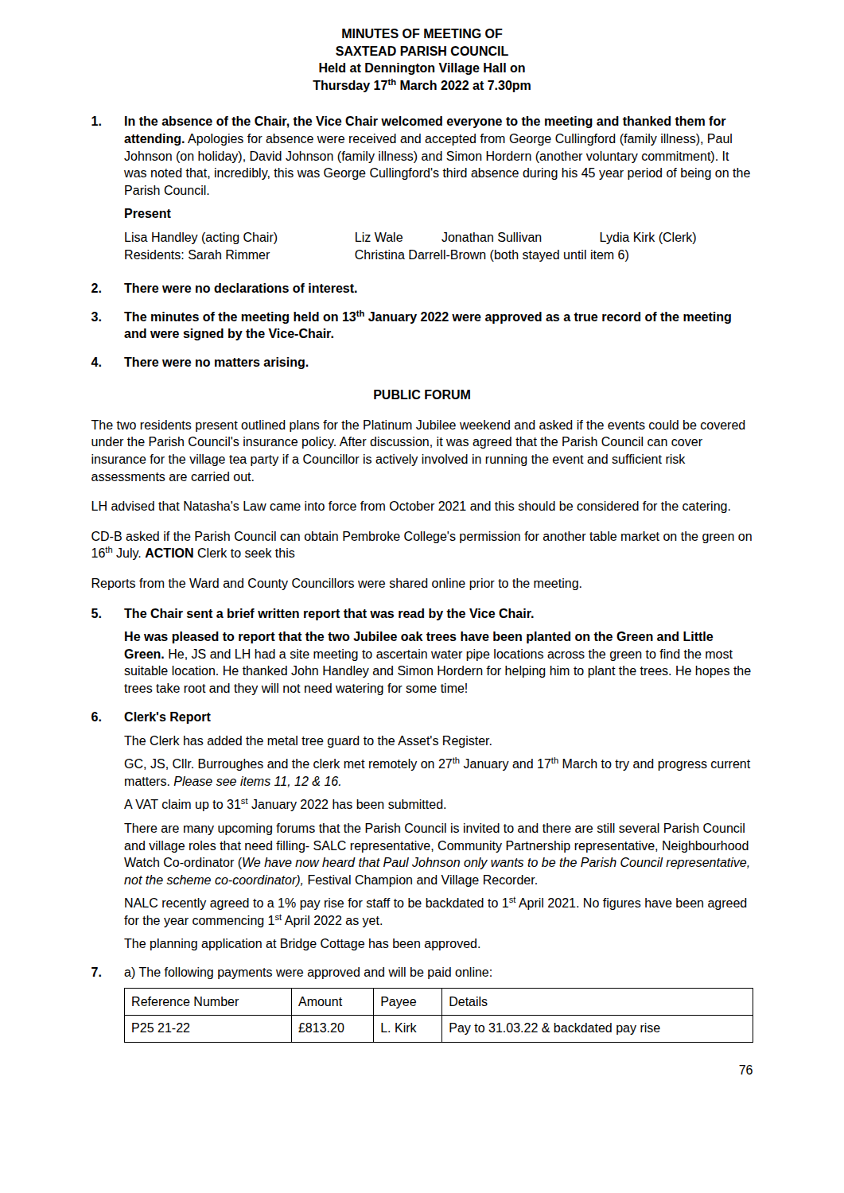MINUTES OF MEETING OF
SAXTEAD PARISH COUNCIL
Held at Dennington Village Hall on
Thursday 17th March 2022 at 7.30pm
1.
In the absence of the Chair, the Vice Chair welcomed everyone to the meeting and thanked them for attending. Apologies for absence were received and accepted from George Cullingford (family illness), Paul Johnson (on holiday), David Johnson (family illness) and Simon Hordern (another voluntary commitment). It was noted that, incredibly, this was George Cullingford's third absence during his 45 year period of being on the Parish Council.
Present
| Lisa Handley (acting Chair) | Liz Wale | Jonathan Sullivan | Lydia Kirk (Clerk) |
| Residents: Sarah Rimmer | Christina Darrell-Brown (both stayed until item 6) |
2.
There were no declarations of interest.
3.
The minutes of the meeting held on 13th January 2022 were approved as a true record of the meeting and were signed by the Vice-Chair.
4.
There were no matters arising.
PUBLIC FORUM
The two residents present outlined plans for the Platinum Jubilee weekend and asked if the events could be covered under the Parish Council's insurance policy. After discussion, it was agreed that the Parish Council can cover insurance for the village tea party if a Councillor is actively involved in running the event and sufficient risk assessments are carried out.
LH advised that Natasha's Law came into force from October 2021 and this should be considered for the catering.
CD-B asked if the Parish Council can obtain Pembroke College's permission for another table market on the green on 16th July. ACTION Clerk to seek this
Reports from the Ward and County Councillors were shared online prior to the meeting.
5.
The Chair sent a brief written report that was read by the Vice Chair.
He was pleased to report that the two Jubilee oak trees have been planted on the Green and Little Green. He, JS and LH had a site meeting to ascertain water pipe locations across the green to find the most suitable location. He thanked John Handley and Simon Hordern for helping him to plant the trees. He hopes the trees take root and they will not need watering for some time!
6.
Clerk's Report
The Clerk has added the metal tree guard to the Asset's Register.
GC, JS, Cllr. Burroughes and the clerk met remotely on 27th January and 17th March to try and progress current matters. Please see items 11, 12 & 16.
A VAT claim up to 31st January 2022 has been submitted.
There are many upcoming forums that the Parish Council is invited to and there are still several Parish Council and village roles that need filling- SALC representative, Community Partnership representative, Neighbourhood Watch Co-ordinator (We have now heard that Paul Johnson only wants to be the Parish Council representative, not the scheme co-coordinator), Festival Champion and Village Recorder.
NALC recently agreed to a 1% pay rise for staff to be backdated to 1st April 2021. No figures have been agreed for the year commencing 1st April 2022 as yet.
The planning application at Bridge Cottage has been approved.
7.
a) The following payments were approved and will be paid online:
| Reference Number | Amount | Payee | Details |
| --- | --- | --- | --- |
| P25 21-22 | £813.20 | L. Kirk | Pay to 31.03.22 & backdated pay rise |
76